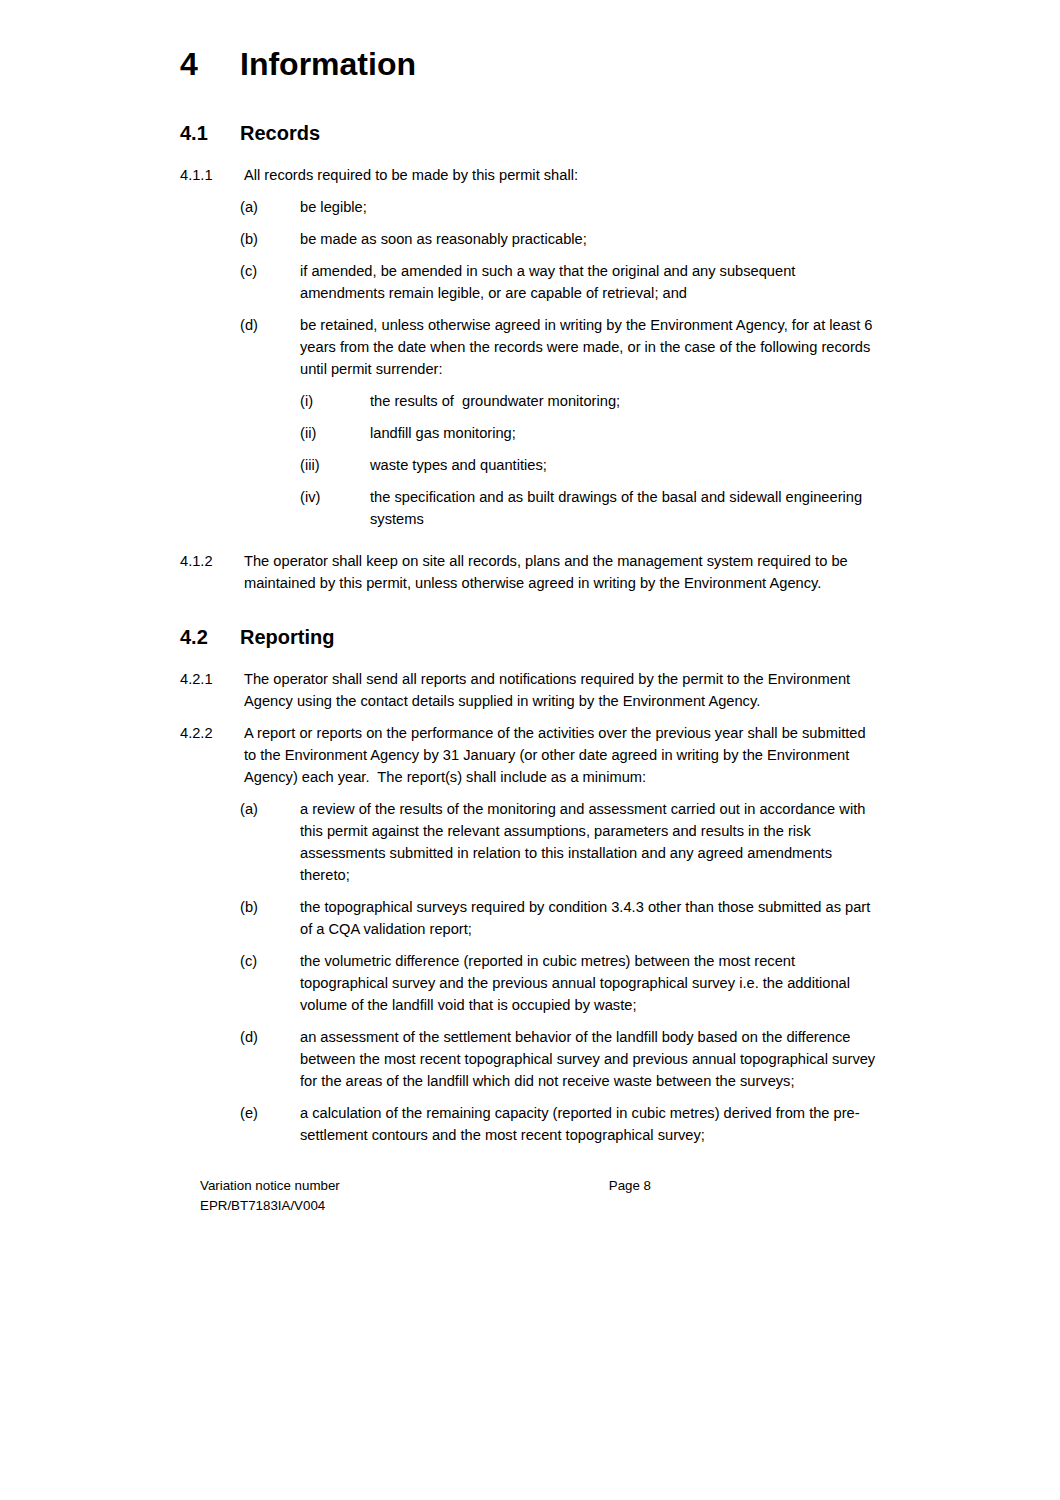4 Information
4.1 Records
4.1.1
All records required to be made by this permit shall:
(a) be legible;
(b) be made as soon as reasonably practicable;
(c) if amended, be amended in such a way that the original and any subsequent amendments remain legible, or are capable of retrieval; and
(d) be retained, unless otherwise agreed in writing by the Environment Agency, for at least 6 years from the date when the records were made, or in the case of the following records until permit surrender:
(i) the results of groundwater monitoring;
(ii) landfill gas monitoring;
(iii) waste types and quantities;
(iv) the specification and as built drawings of the basal and sidewall engineering systems
4.1.2
The operator shall keep on site all records, plans and the management system required to be maintained by this permit, unless otherwise agreed in writing by the Environment Agency.
4.2 Reporting
4.2.1
The operator shall send all reports and notifications required by the permit to the Environment Agency using the contact details supplied in writing by the Environment Agency.
4.2.2
A report or reports on the performance of the activities over the previous year shall be submitted to the Environment Agency by 31 January (or other date agreed in writing by the Environment Agency) each year. The report(s) shall include as a minimum:
(a) a review of the results of the monitoring and assessment carried out in accordance with this permit against the relevant assumptions, parameters and results in the risk assessments submitted in relation to this installation and any agreed amendments thereto;
(b) the topographical surveys required by condition 3.4.3 other than those submitted as part of a CQA validation report;
(c) the volumetric difference (reported in cubic metres) between the most recent topographical survey and the previous annual topographical survey i.e. the additional volume of the landfill void that is occupied by waste;
(d) an assessment of the settlement behavior of the landfill body based on the difference between the most recent topographical survey and previous annual topographical survey for the areas of the landfill which did not receive waste between the surveys;
(e) a calculation of the remaining capacity (reported in cubic metres) derived from the pre-settlement contours and the most recent topographical survey;
Variation notice number
EPR/BT7183IA/V004
Page 8